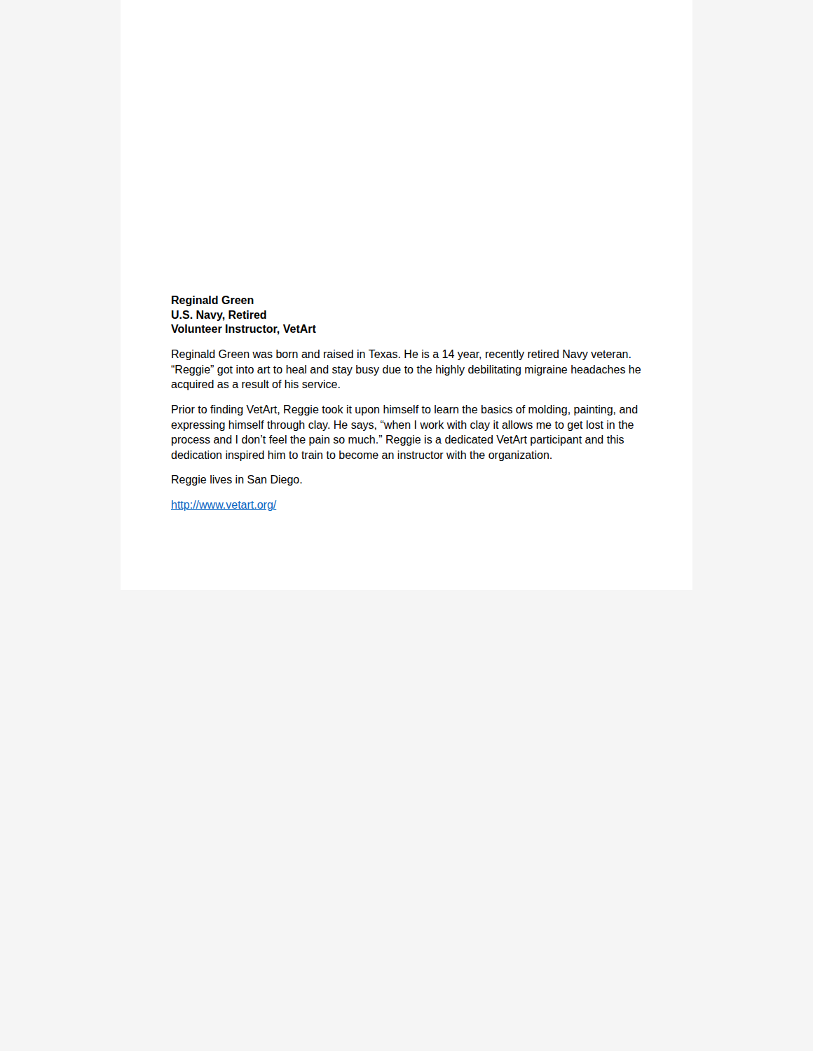Reginald Green
U.S. Navy, Retired
Volunteer Instructor, VetArt
Reginald Green was born and raised in Texas. He is a 14 year, recently retired Navy veteran. “Reggie” got into art to heal and stay busy due to the highly debilitating migraine headaches he acquired as a result of his service.
Prior to finding VetArt, Reggie took it upon himself to learn the basics of molding, painting, and expressing himself through clay. He says, “when I work with clay it allows me to get lost in the process and I don’t feel the pain so much.” Reggie is a dedicated VetArt participant and this dedication inspired him to train to become an instructor with the organization.
Reggie lives in San Diego.
http://www.vetart.org/